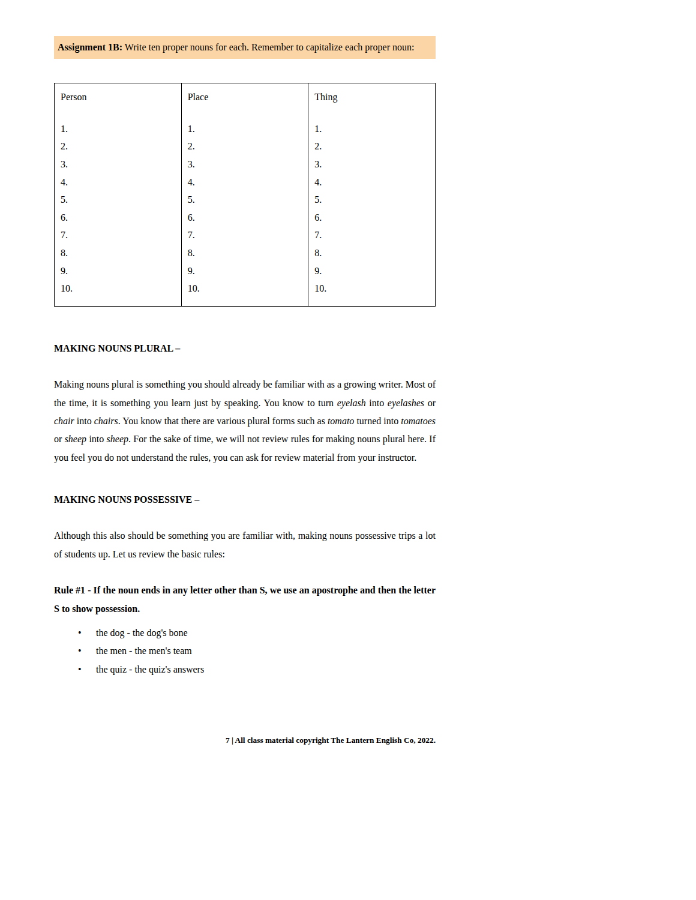Assignment 1B: Write ten proper nouns for each. Remember to capitalize each proper noun:
| Person 1. 2. 3. 4. 5. 6. 7. 8. 9. 10. | Place 1. 2. 3. 4. 5. 6. 7. 8. 9. 10. | Thing 1. 2. 3. 4. 5. 6. 7. 8. 9. 10. |
MAKING NOUNS PLURAL –
Making nouns plural is something you should already be familiar with as a growing writer. Most of the time, it is something you learn just by speaking. You know to turn eyelash into eyelashes or chair into chairs. You know that there are various plural forms such as tomato turned into tomatoes or sheep into sheep. For the sake of time, we will not review rules for making nouns plural here. If you feel you do not understand the rules, you can ask for review material from your instructor.
MAKING NOUNS POSSESSIVE –
Although this also should be something you are familiar with, making nouns possessive trips a lot of students up. Let us review the basic rules:
Rule #1 - If the noun ends in any letter other than S, we use an apostrophe and then the letter S to show possession.
the dog - the dog's bone
the men - the men's team
the quiz - the quiz's answers
7 | All class material copyright The Lantern English Co, 2022.